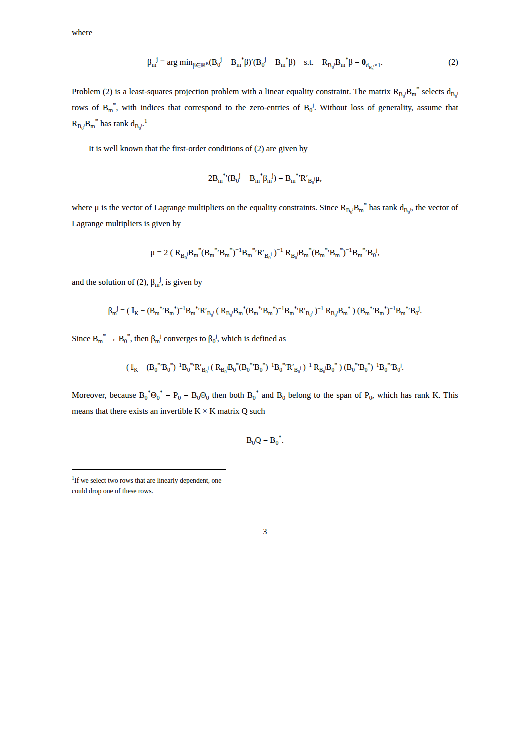where
βmj ≡ arg minβ∈ℝK(B0j − Bm*β)′(B0j − Bm*β) s.t. RB0jBm*β = 0dB0j×1. (2)
Problem (2) is a least-squares projection problem with a linear equality constraint. The matrix RB0jBm* selects dB0j rows of Bm*, with indices that correspond to the zero-entries of B0j. Without loss of generality, assume that RB0jBm* has rank dB0j.1
It is well known that the first-order conditions of (2) are given by
2Bm*′(B0j − Bm*βmj) = Bm*′R′B0jμ,
where μ is the vector of Lagrange multipliers on the equality constraints. Since RB0jBm* has rank dB0j, the vector of Lagrange multipliers is given by
μ = 2 ( RB0jBm*(Bm*′Bm*)−1Bm*′R′B0j )−1 RB0jBm*(Bm*′Bm*)−1Bm*′B0j,
and the solution of (2), βmj, is given by
βmj = ( 𝕀K − (Bm*′Bm*)−1Bm*′R′B0j ( RB0jBm*(Bm*′Bm*)−1Bm*′R′B0j )−1 RB0jBm* ) (Bm*′Bm*)−1Bm*′B0j.
Since Bm* → B0*, then βmj converges to β0j, which is defined as
( 𝕀K − (B0*′B0*)−1B0*′R′B0j ( RB0jB0*(B0*′B0*)−1B0*′R′B0j )−1 RB0jB0* ) (B0*′B0*)−1B0*′B0j.
Moreover, because B0*Θ0* = P0 = B0Θ0 then both B0* and B0 belong to the span of P0, which has rank K. This means that there exists an invertible K × K matrix Q such
B0Q = B0*.
1If we select two rows that are linearly dependent, one could drop one of these rows.
3